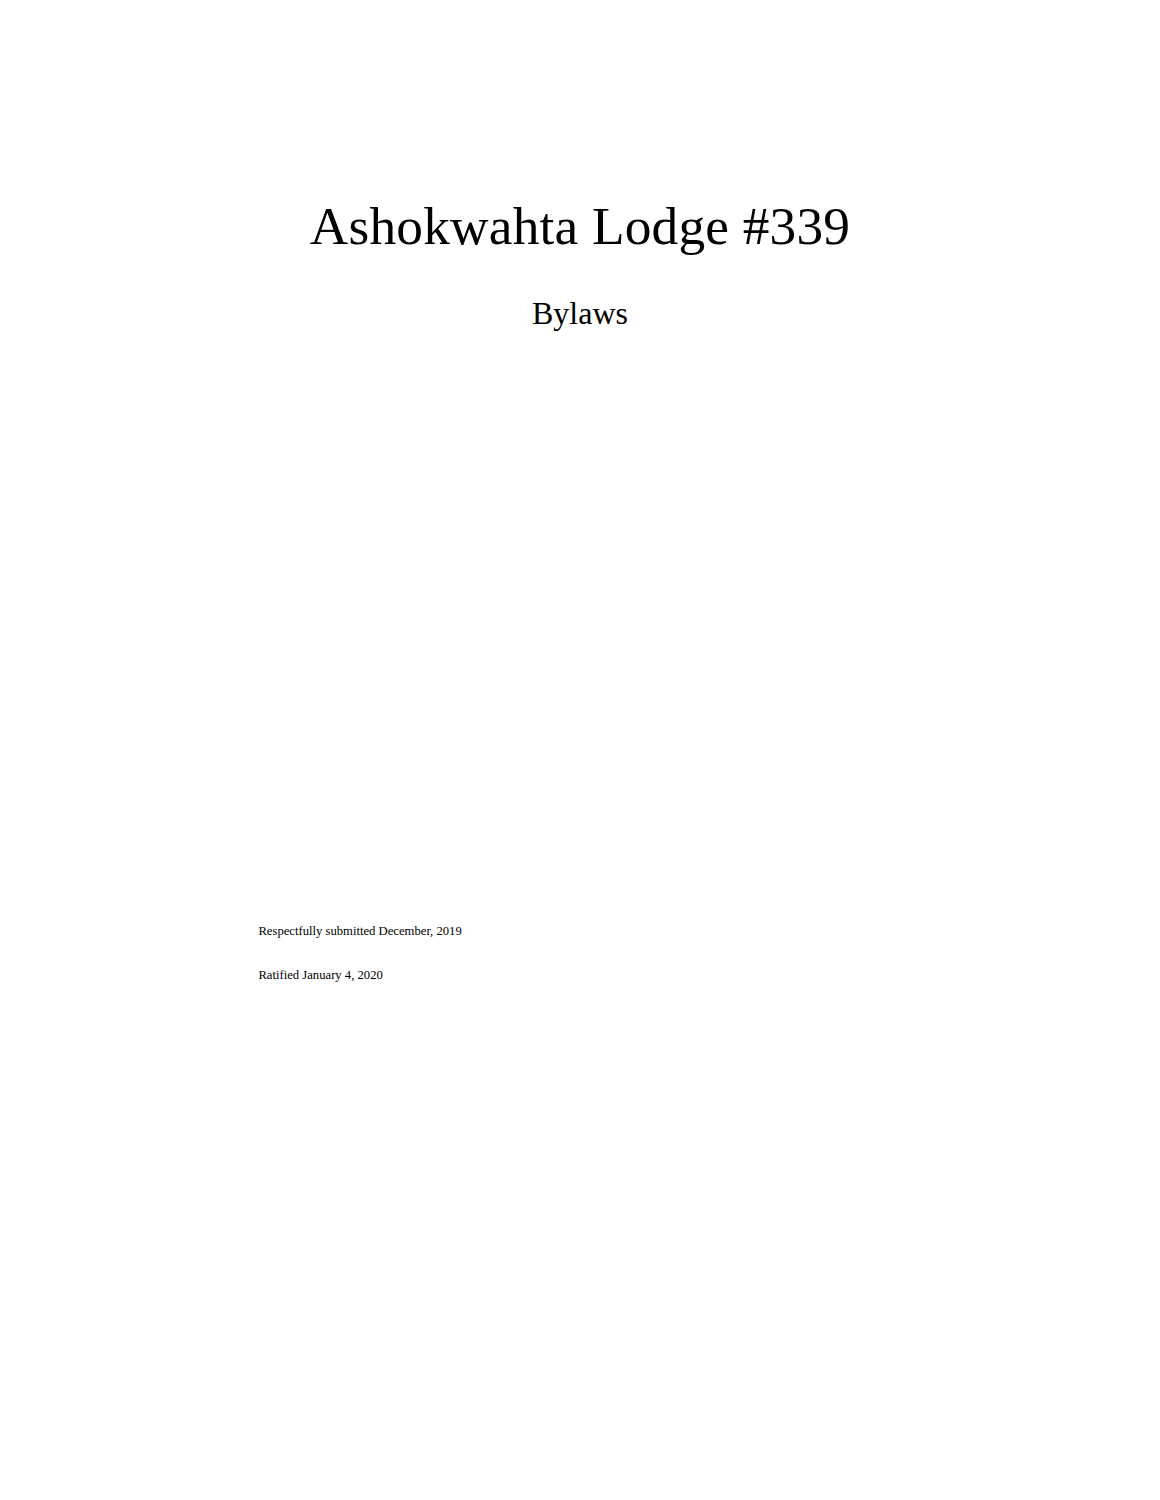Ashokwahta Lodge #339
Bylaws
Respectfully submitted December, 2019
Ratified January 4, 2020